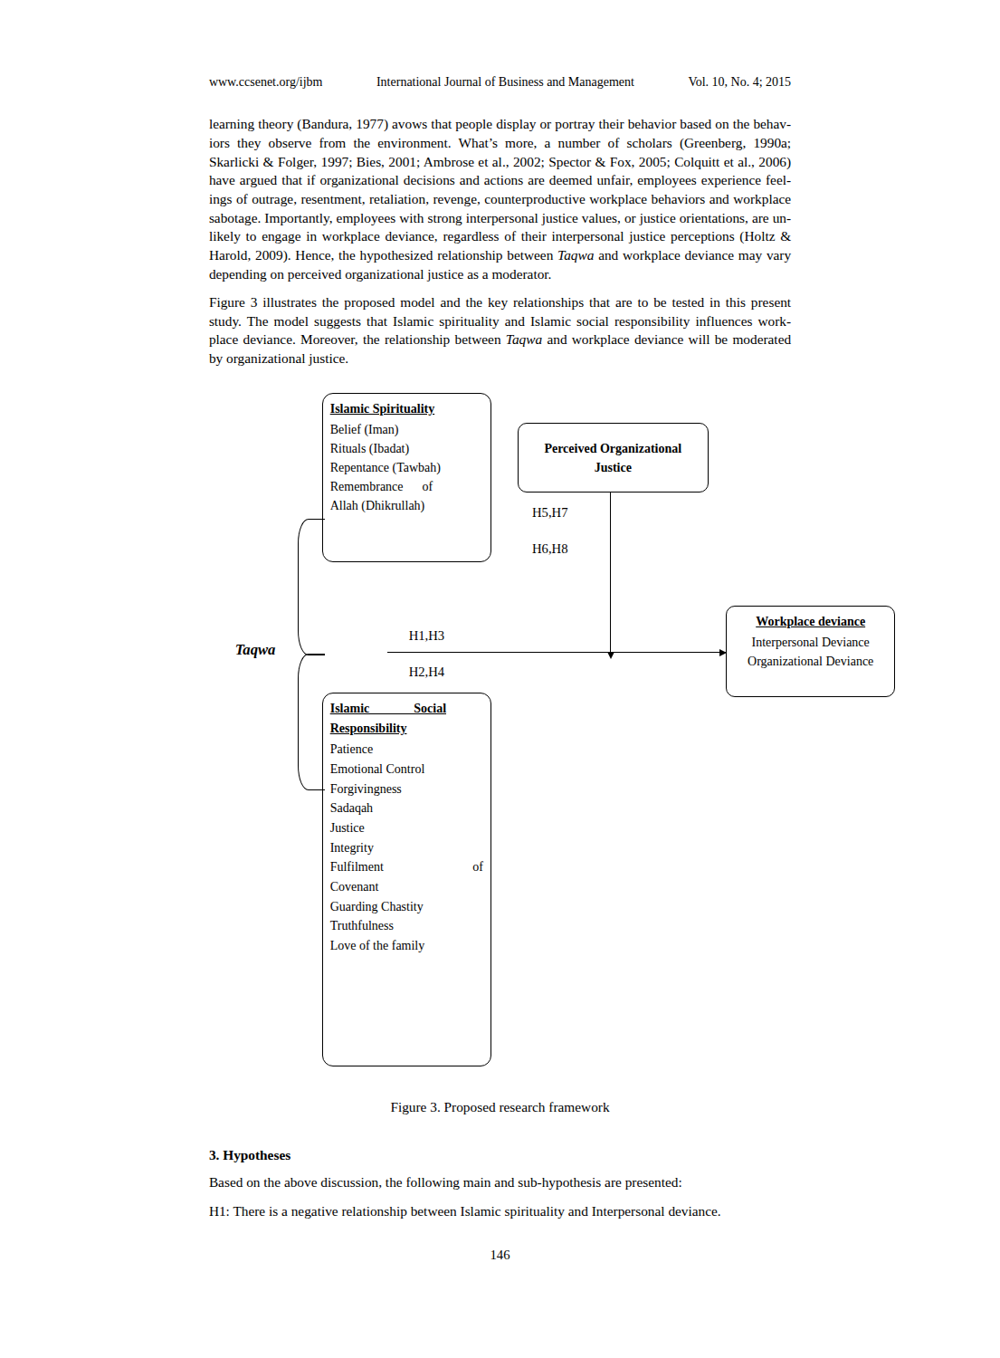www.ccsenet.org/ijbm
International Journal of Business and Management
Vol. 10, No. 4; 2015
learning theory (Bandura, 1977) avows that people display or portray their behavior based on the behaviors they observe from the environment. What’s more, a number of scholars (Greenberg, 1990a; Skarlicki & Folger, 1997; Bies, 2001; Ambrose et al., 2002; Spector & Fox, 2005; Colquitt et al., 2006) have argued that if organizational decisions and actions are deemed unfair, employees experience feelings of outrage, resentment, retaliation, revenge, counterproductive workplace behaviors and workplace sabotage. Importantly, employees with strong interpersonal justice values, or justice orientations, are unlikely to engage in workplace deviance, regardless of their interpersonal justice perceptions (Holtz & Harold, 2009). Hence, the hypothesized relationship between Taqwa and workplace deviance may vary depending on perceived organizational justice as a moderator.
Figure 3 illustrates the proposed model and the key relationships that are to be tested in this present study. The model suggests that Islamic spirituality and Islamic social responsibility influences workplace deviance. Moreover, the relationship between Taqwa and workplace deviance will be moderated by organizational justice.
Islamic Spirituality Belief (Iman)
Rituals (Ibadat)
Repentance (Tawbah)
Remembrance of
Allah (Dhikrullah)
Perceived Organizational
Justice
Workplace deviance Interpersonal Deviance
Organizational Deviance
Islamic Social
Responsibility Patience
Emotional Control
Forgivingness
Sadaqah
Justice
Integrity
Fulfilment of Covenant
Guarding Chastity
Truthfulness
Love of the family
Taqwa
H1,H3
H2,H4
H5,H7
H6,H8
Figure 3. Proposed research framework
3. Hypotheses
Based on the above discussion, the following main and sub-hypothesis are presented:
H1: There is a negative relationship between Islamic spirituality and Interpersonal deviance.
146